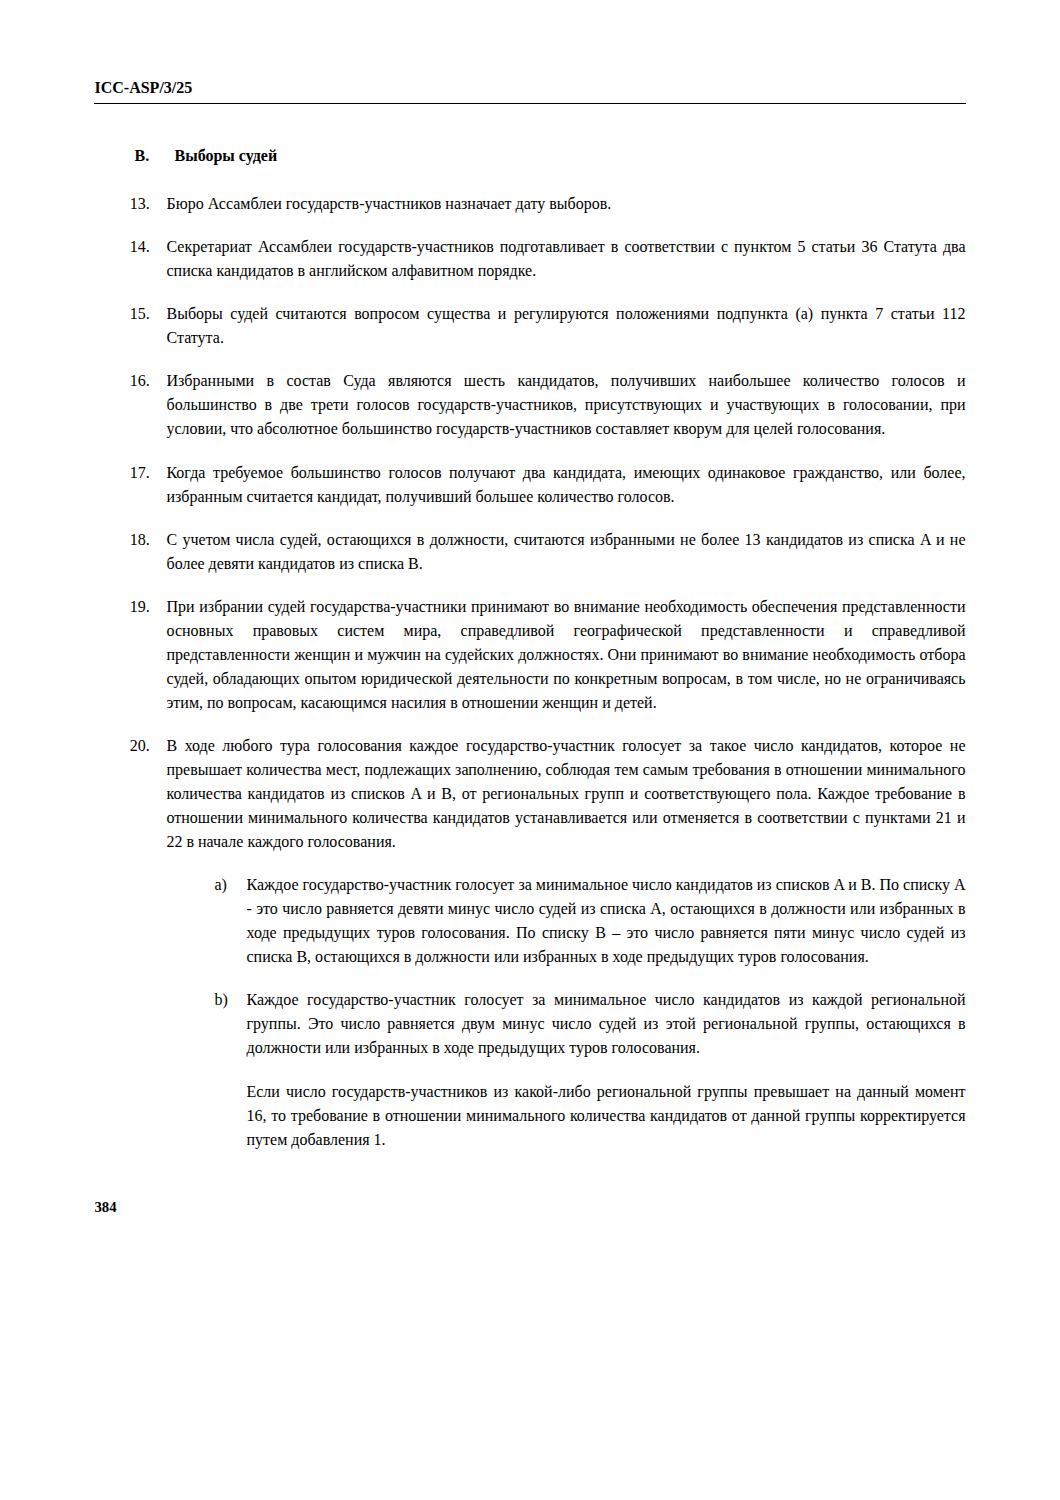ICC-ASP/3/25
B. Выборы судей
13. Бюро Ассамблеи государств-участников назначает дату выборов.
14. Секретариат Ассамблеи государств-участников подготавливает в соответствии с пунктом 5 статьи 36 Статута два списка кандидатов в английском алфавитном порядке.
15. Выборы судей считаются вопросом существа и регулируются положениями подпункта (a) пункта 7 статьи 112 Статута.
16. Избранными в состав Суда являются шесть кандидатов, получивших наибольшее количество голосов и большинство в две трети голосов государств-участников, присутствующих и участвующих в голосовании, при условии, что абсолютное большинство государств-участников составляет кворум для целей голосования.
17. Когда требуемое большинство голосов получают два кандидата, имеющих одинаковое гражданство, или более, избранным считается кандидат, получивший большее количество голосов.
18. С учетом числа судей, остающихся в должности, считаются избранными не более 13 кандидатов из списка A и не более девяти кандидатов из списка B.
19. При избрании судей государства-участники принимают во внимание необходимость обеспечения представленности основных правовых систем мира, справедливой географической представленности и справедливой представленности женщин и мужчин на судейских должностях. Они принимают во внимание необходимость отбора судей, обладающих опытом юридической деятельности по конкретным вопросам, в том числе, но не ограничиваясь этим, по вопросам, касающимся насилия в отношении женщин и детей.
20. В ходе любого тура голосования каждое государство-участник голосует за такое число кандидатов, которое не превышает количества мест, подлежащих заполнению, соблюдая тем самым требования в отношении минимального количества кандидатов из списков A и B, от региональных групп и соответствующего пола. Каждое требование в отношении минимального количества кандидатов устанавливается или отменяется в соответствии с пунктами 21 и 22 в начале каждого голосования.
a) Каждое государство-участник голосует за минимальное число кандидатов из списков A и B. По списку A - это число равняется девяти минус число судей из списка A, остающихся в должности или избранных в ходе предыдущих туров голосования. По списку B – это число равняется пяти минус число судей из списка B, остающихся в должности или избранных в ходе предыдущих туров голосования.
b)
Каждое государство-участник голосует за минимальное число кандидатов из каждой региональной группы. Это число равняется двум минус число судей из этой региональной группы, остающихся в должности или избранных в ходе предыдущих туров голосования.
Если число государств-участников из какой-либо региональной группы превышает на данный момент 16, то требование в отношении минимального количества кандидатов от данной группы корректируется путем добавления 1.
384